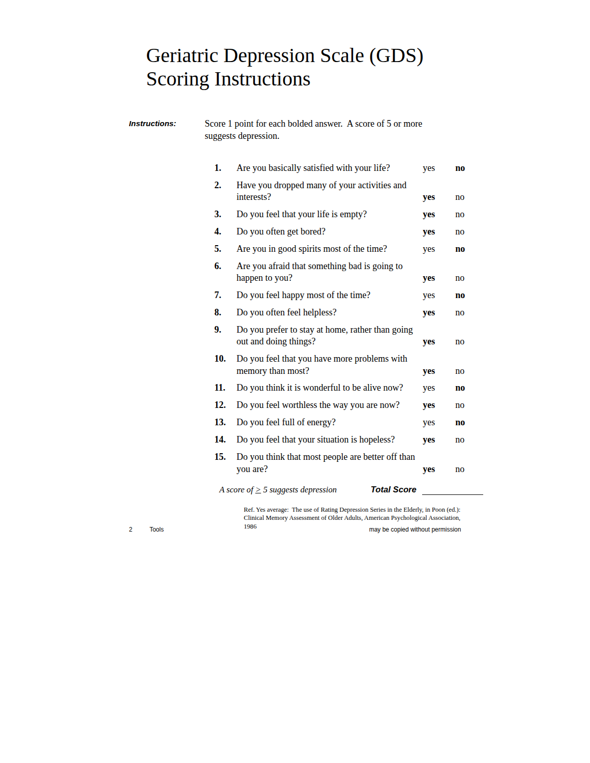Geriatric Depression Scale (GDS)
Scoring Instructions
Instructions:
Score 1 point for each bolded answer. A score of 5 or more suggests depression.
| 1. | Are you basically satisfied with your life? | yes | no |
| 2. | Have you dropped many of your activities and interests? | yes | no |
| 3. | Do you feel that your life is empty? | yes | no |
| 4. | Do you often get bored? | yes | no |
| 5. | Are you in good spirits most of the time? | yes | no |
| 6. | Are you afraid that something bad is going to happen to you? | yes | no |
| 7. | Do you feel happy most of the time? | yes | no |
| 8. | Do you often feel helpless? | yes | no |
| 9. | Do you prefer to stay at home, rather than going out and doing things? | yes | no |
| 10. | Do you feel that you have more problems with memory than most? | yes | no |
| 11. | Do you think it is wonderful to be alive now? | yes | no |
| 12. | Do you feel worthless the way you are now? | yes | no |
| 13. | Do you feel full of energy? | yes | no |
| 14. | Do you feel that your situation is hopeless? | yes | no |
| 15. | Do you think that most people are better off than you are? | yes | no |
A score of > 5 suggests depression
Total Score
Ref. Yes average: The use of Rating Depression Series in the Elderly, in Poon (ed.): Clinical Memory Assessment of Older Adults, American Psychological Association, 1986
2 Tools
may be copied without permission